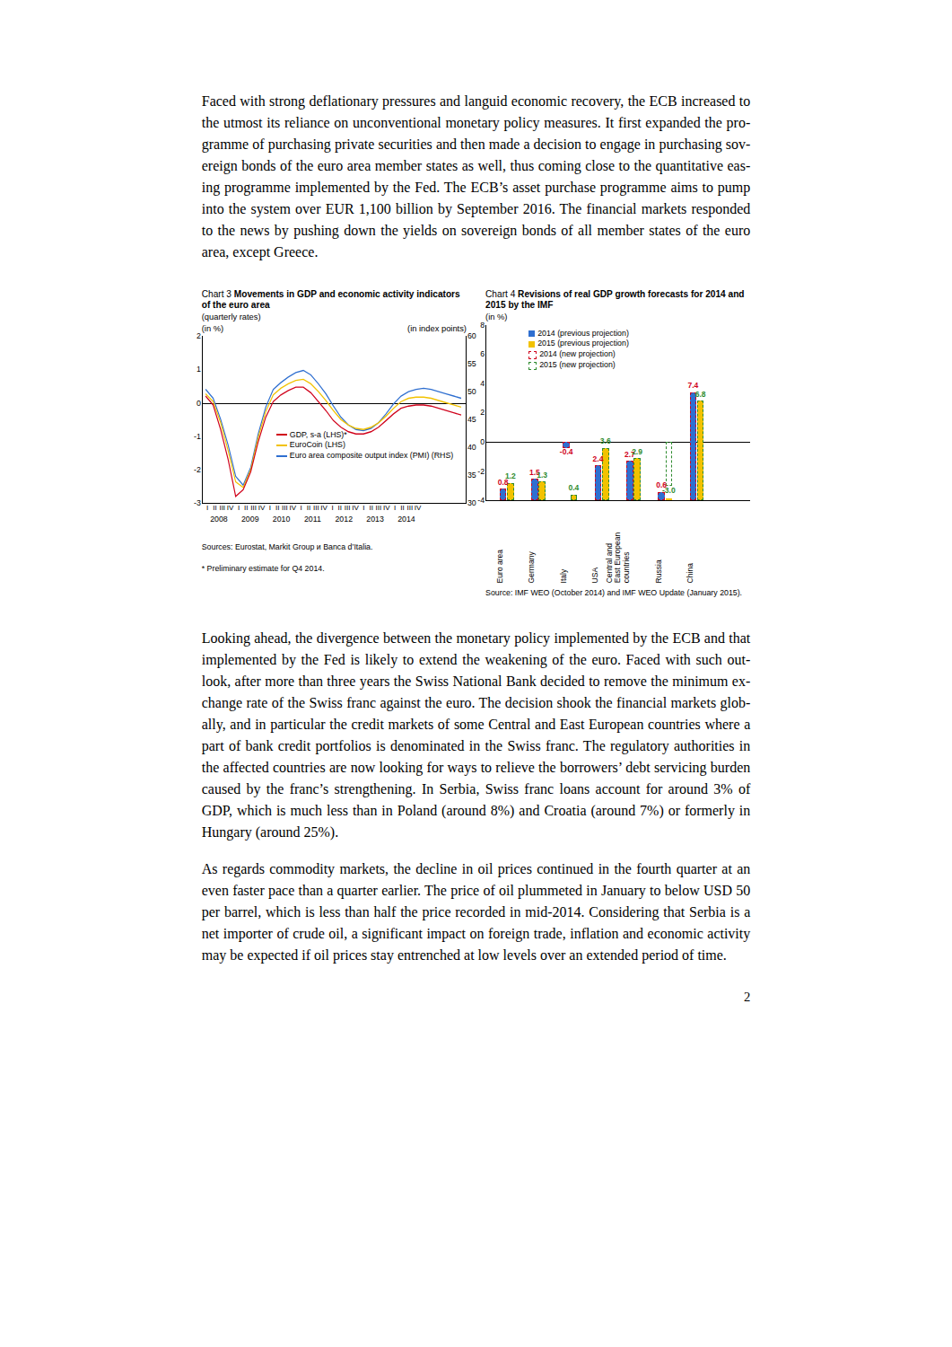Faced with strong deflationary pressures and languid economic recovery, the ECB increased to the utmost its reliance on unconventional monetary policy measures. It first expanded the programme of purchasing private securities and then made a decision to engage in purchasing sovereign bonds of the euro area member states as well, thus coming close to the quantitative easing programme implemented by the Fed. The ECB’s asset purchase programme aims to pump into the system over EUR 1,100 billion by September 2016. The financial markets responded to the news by pushing down the yields on sovereign bonds of all member states of the euro area, except Greece.
Chart 3 Movements in GDP and economic activity indicators of the euro area
(quarterly rates)
(in %)(in index points)
2
1
0
-1
-2
-3
60
55
50
45
40
35
30
GDP, s-a (LHS)*
EuroCoin (LHS)
Euro area composite output index (PMI) (RHS)
I
II
III
IV
I
II
III
IV
I
II
III
IV
I
II
III
IV
I
II
III
IV
I
II
III
IV
I
II
III
IV
2008
2009
2010
2011
2012
2013
2014
Sources: Eurostat, Markit Group и Banca d’Italia.
* Preliminary estimate for Q4 2014.
Chart 4 Revisions of real GDP growth forecasts for 2014 and 2015 by the IMF
(in %)
8
6
4
2
0
-2
-4
2014 (previous projection)
2015 (previous projection)
2014 (new projection)
2015 (new projection)
Group 1: Euro area 0.8 / 1.2
0.8
1.2
1.5
1.3
-0.4
0.4
2.4
3.6
2.7
2.9
0.6
-3.0
7.4
6.8
Euro area
Germany
Italy
USA
Central and
East European
countries
Russia
China
Source: IMF WEO (October 2014) and IMF WEO Update (January 2015).
Looking ahead, the divergence between the monetary policy implemented by the ECB and that implemented by the Fed is likely to extend the weakening of the euro. Faced with such outlook, after more than three years the Swiss National Bank decided to remove the minimum exchange rate of the Swiss franc against the euro. The decision shook the financial markets globally, and in particular the credit markets of some Central and East European countries where a part of bank credit portfolios is denominated in the Swiss franc. The regulatory authorities in the affected countries are now looking for ways to relieve the borrowers’ debt servicing burden caused by the franc’s strengthening. In Serbia, Swiss franc loans account for around 3% of GDP, which is much less than in Poland (around 8%) and Croatia (around 7%) or formerly in Hungary (around 25%).
As regards commodity markets, the decline in oil prices continued in the fourth quarter at an even faster pace than a quarter earlier. The price of oil plummeted in January to below USD 50 per barrel, which is less than half the price recorded in mid-2014. Considering that Serbia is a net importer of crude oil, a significant impact on foreign trade, inflation and economic activity may be expected if oil prices stay entrenched at low levels over an extended period of time.
2